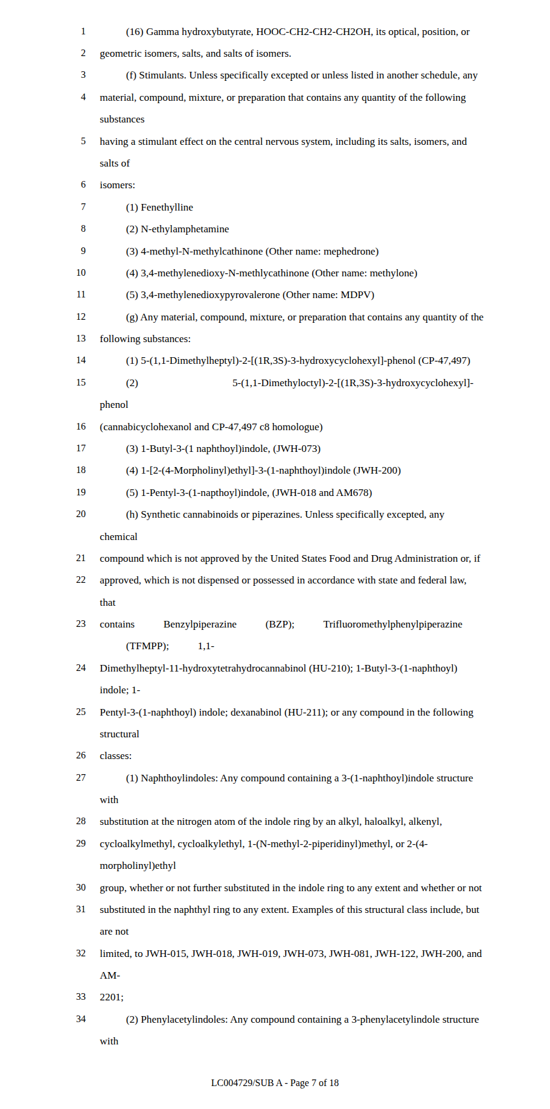(16) Gamma hydroxybutyrate, HOOC-CH2-CH2-CH2OH, its optical, position, or
geometric isomers, salts, and salts of isomers.
(f) Stimulants. Unless specifically excepted or unless listed in another schedule, any
material, compound, mixture, or preparation that contains any quantity of the following substances
having a stimulant effect on the central nervous system, including its salts, isomers, and salts of
isomers:
(1) Fenethylline
(2) N-ethylamphetamine
(3) 4-methyl-N-methylcathinone (Other name: mephedrone)
(4) 3,4-methylenedioxy-N-methlycathinone (Other name: methylone)
(5) 3,4-methylenedioxypyrovalerone (Other name: MDPV)
(g) Any material, compound, mixture, or preparation that contains any quantity of the
following substances:
(1) 5-(1,1-Dimethylheptyl)-2-[(1R,3S)-3-hydroxycyclohexyl]-phenol (CP-47,497)
(2) 5-(1,1-Dimethyloctyl)-2-[(1R,3S)-3-hydroxycyclohexyl]-phenol
(cannabicyclohexanol and CP-47,497 c8 homologue)
(3) 1-Butyl-3-(1 naphthoyl)indole, (JWH-073)
(4) 1-[2-(4-Morpholinyl)ethyl]-3-(1-naphthoyl)indole (JWH-200)
(5) 1-Pentyl-3-(1-napthoyl)indole, (JWH-018 and AM678)
(h) Synthetic cannabinoids or piperazines. Unless specifically excepted, any chemical
compound which is not approved by the United States Food and Drug Administration or, if
approved, which is not dispensed or possessed in accordance with state and federal law, that
contains Benzylpiperazine (BZP); Trifluoromethylphenylpiperazine (TFMPP); 1,1-
Dimethylheptyl-11-hydroxytetrahydrocannabinol (HU-210); 1-Butyl-3-(1-naphthoyl) indole; 1-
Pentyl-3-(1-naphthoyl) indole; dexanabinol (HU-211); or any compound in the following structural
classes:
(1) Naphthoylindoles: Any compound containing a 3-(1-naphthoyl)indole structure with
substitution at the nitrogen atom of the indole ring by an alkyl, haloalkyl, alkenyl,
cycloalkylmethyl, cycloalkylethyl, 1-(N-methyl-2-piperidinyl)methyl, or 2-(4-morpholinyl)ethyl
group, whether or not further substituted in the indole ring to any extent and whether or not
substituted in the naphthyl ring to any extent. Examples of this structural class include, but are not
limited, to JWH-015, JWH-018, JWH-019, JWH-073, JWH-081, JWH-122, JWH-200, and AM-
2201;
(2) Phenylacetylindoles: Any compound containing a 3-phenylacetylindole structure with
LC004729/SUB A - Page 7 of 18